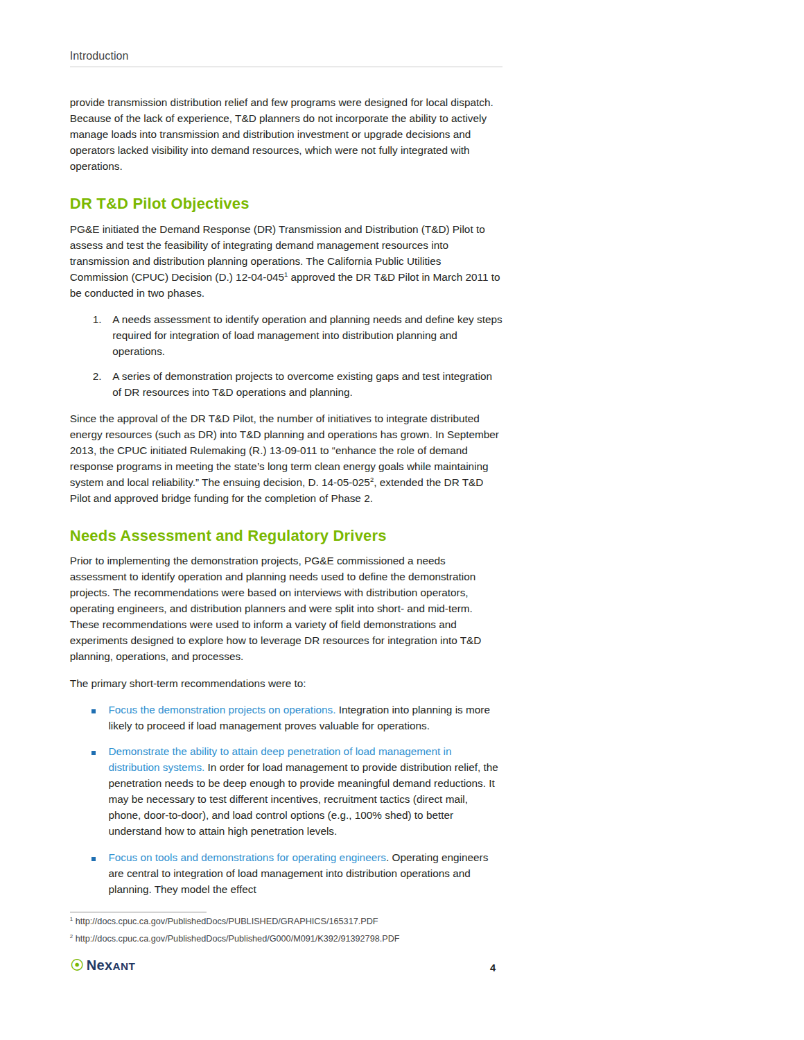Introduction
provide transmission distribution relief and few programs were designed for local dispatch. Because of the lack of experience, T&D planners do not incorporate the ability to actively manage loads into transmission and distribution investment or upgrade decisions and operators lacked visibility into demand resources, which were not fully integrated with operations.
DR T&D Pilot Objectives
PG&E initiated the Demand Response (DR) Transmission and Distribution (T&D) Pilot to assess and test the feasibility of integrating demand management resources into transmission and distribution planning operations. The California Public Utilities Commission (CPUC) Decision (D.) 12-04-0451 approved the DR T&D Pilot in March 2011 to be conducted in two phases.
A needs assessment to identify operation and planning needs and define key steps required for integration of load management into distribution planning and operations.
A series of demonstration projects to overcome existing gaps and test integration of DR resources into T&D operations and planning.
Since the approval of the DR T&D Pilot, the number of initiatives to integrate distributed energy resources (such as DR) into T&D planning and operations has grown. In September 2013, the CPUC initiated Rulemaking (R.) 13-09-011 to “enhance the role of demand response programs in meeting the state’s long term clean energy goals while maintaining system and local reliability.” The ensuing decision, D. 14-05-0252, extended the DR T&D Pilot and approved bridge funding for the completion of Phase 2.
Needs Assessment and Regulatory Drivers
Prior to implementing the demonstration projects, PG&E commissioned a needs assessment to identify operation and planning needs used to define the demonstration projects. The recommendations were based on interviews with distribution operators, operating engineers, and distribution planners and were split into short- and mid-term. These recommendations were used to inform a variety of field demonstrations and experiments designed to explore how to leverage DR resources for integration into T&D planning, operations, and processes.
The primary short-term recommendations were to:
Focus the demonstration projects on operations. Integration into planning is more likely to proceed if load management proves valuable for operations.
Demonstrate the ability to attain deep penetration of load management in distribution systems. In order for load management to provide distribution relief, the penetration needs to be deep enough to provide meaningful demand reductions. It may be necessary to test different incentives, recruitment tactics (direct mail, phone, door-to-door), and load control options (e.g., 100% shed) to better understand how to attain high penetration levels.
Focus on tools and demonstrations for operating engineers. Operating engineers are central to integration of load management into distribution operations and planning. They model the effect
1 http://docs.cpuc.ca.gov/PublishedDocs/PUBLISHED/GRAPHICS/165317.PDF
2 http://docs.cpuc.ca.gov/PublishedDocs/Published/G000/M091/K392/91392798.PDF
⦿ NexANT
4